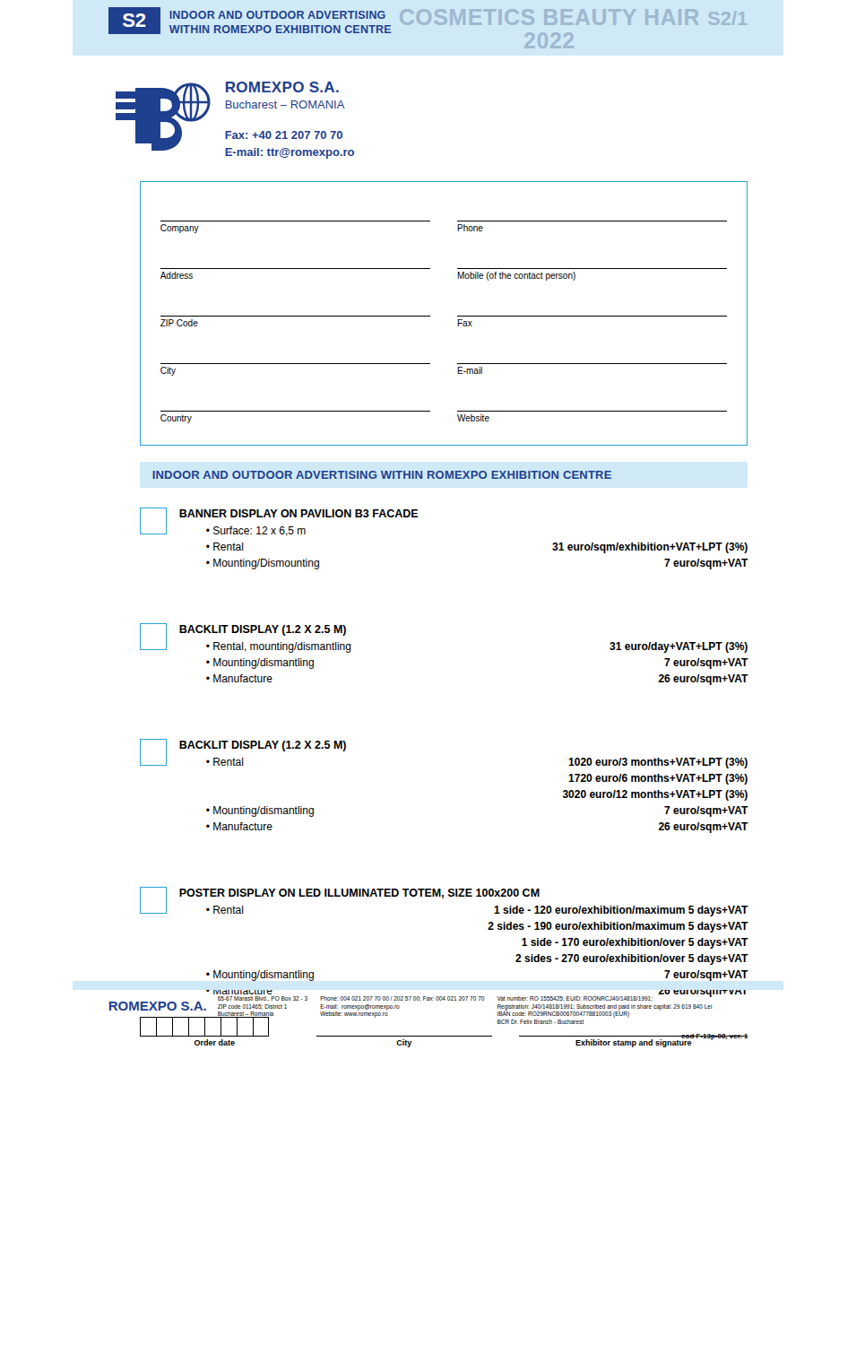S2
INDOOR AND OUTDOOR ADVERTISING
WITHIN ROMEXPO EXHIBITION CENTRE
COSMETICS BEAUTY HAIR
2022
S2/1
ROMEXPO S.A.
Bucharest – ROMANIA
Fax: +40 21 207 70 70
E-mail: ttr@romexpo.ro
Company
Phone
Address
Mobile (of the contact person)
ZIP Code
Fax
City
E-mail
Country
Website
INDOOR AND OUTDOOR ADVERTISING WITHIN ROMEXPO EXHIBITION CENTRE
BANNER DISPLAY ON PAVILION B3 FACADE
• Surface: 12 x 6,5 m
• Rental
31 euro/sqm/exhibition+VAT+LPT (3%)
• Mounting/Dismounting
7 euro/sqm+VAT
BACKLIT DISPLAY (1.2 X 2.5 M)
• Rental, mounting/dismantling
31 euro/day+VAT+LPT (3%)
• Mounting/dismantling
7 euro/sqm+VAT
• Manufacture
26 euro/sqm+VAT
BACKLIT DISPLAY (1.2 X 2.5 M)
• Rental
1020 euro/3 months+VAT+LPT (3%)
1720 euro/6 months+VAT+LPT (3%)
3020 euro/12 months+VAT+LPT (3%)
• Mounting/dismantling
7 euro/sqm+VAT
• Manufacture
26 euro/sqm+VAT
POSTER DISPLAY ON LED ILLUMINATED TOTEM, SIZE 100x200 CM
• Rental
1 side - 120 euro/exhibition/maximum 5 days+VAT
2 sides - 190 euro/exhibition/maximum 5 days+VAT
1 side - 170 euro/exhibition/over 5 days+VAT
2 sides - 270 euro/exhibition/over 5 days+VAT
• Mounting/dismantling
7 euro/sqm+VAT
• Manufacture
26 euro/sqm+VAT
Order date
City
Exhibitor stamp and signature
ROMEXPO S.A.
65-67 Marasti Blvd., PO Box 32 - 3
ZIP code 011465; District 1
Bucharest – Romania
Phone: 004 021 207 70 00 / 202 57 00; Fax: 004 021 207 70 70
E-mail: romexpo@romexpo.ro
Website: www.romexpo.ro
Vat number: RO 1555425; EUID: ROONRCJ40/14818/1991;
Registration: J40/14818/1991; Subscribed and paid in share capital: 29 619 840 Lei
IBAN code: RO29RNCB0067004778810003 (EUR)
BCR Dr. Felix Branch - Bucharest
cod F-13p-08, ver. 1